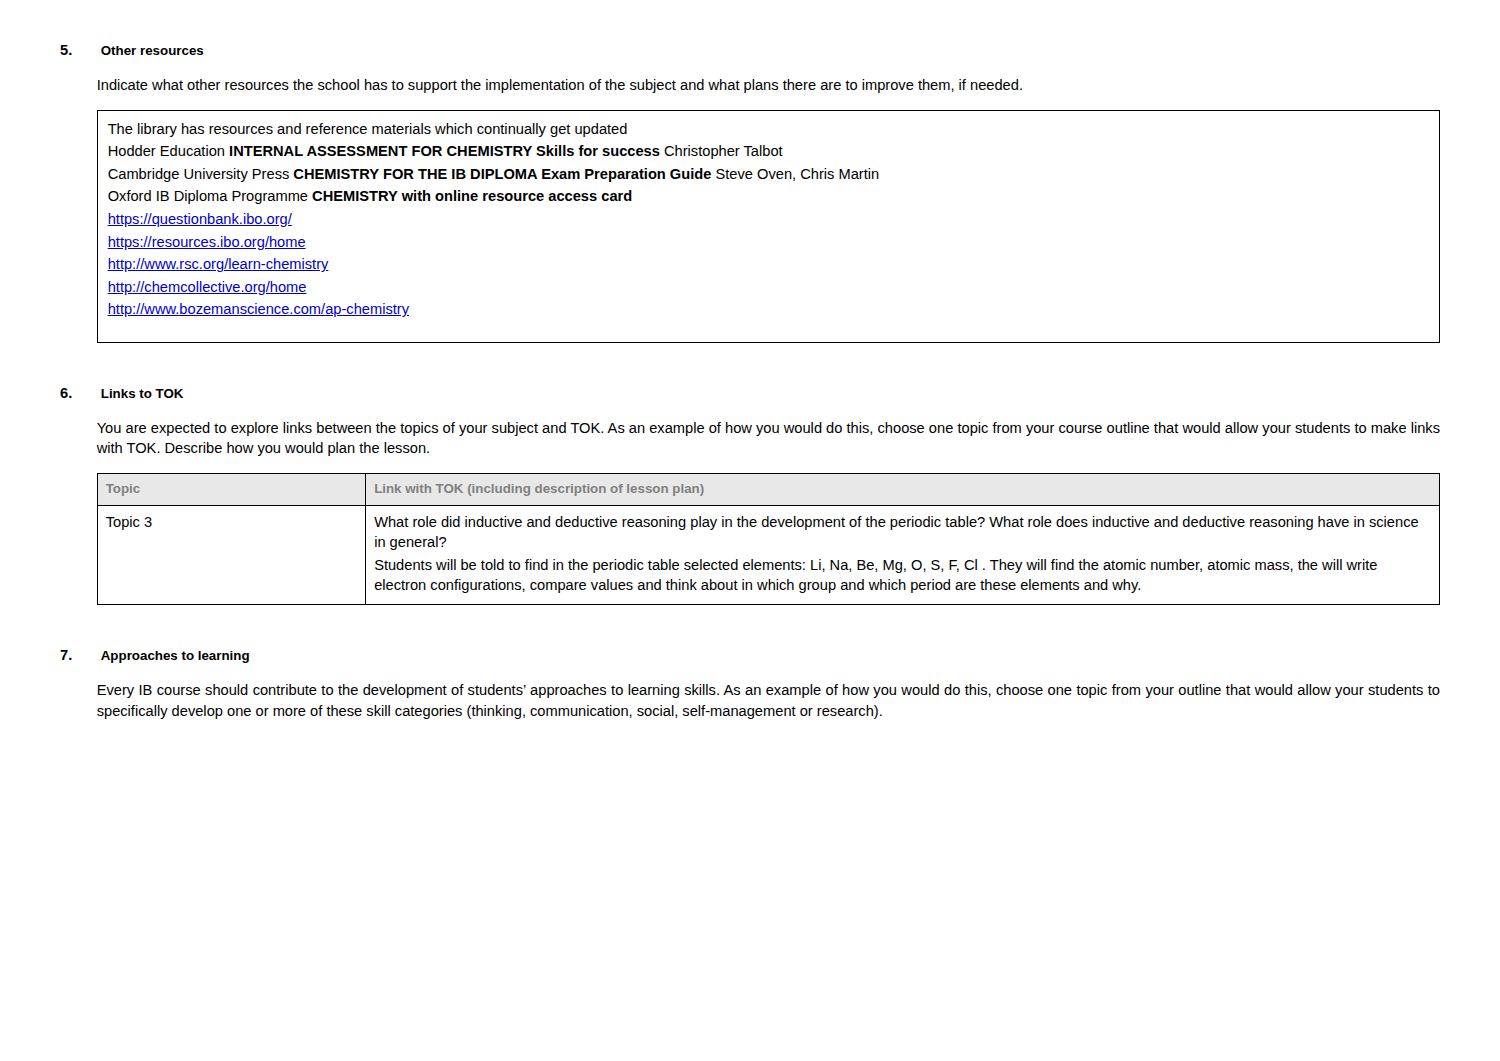Other resources
Indicate what other resources the school has to support the implementation of the subject and what plans there are to improve them, if needed.
The library has resources and reference materials which continually get updated
Hodder Education INTERNAL ASSESSMENT FOR CHEMISTRY Skills for success Christopher Talbot
Cambridge University Press CHEMISTRY FOR THE IB DIPLOMA Exam Preparation Guide Steve Oven, Chris Martin
Oxford IB Diploma Programme CHEMISTRY with online resource access card
https://questionbank.ibo.org/
https://resources.ibo.org/home
http://www.rsc.org/learn-chemistry
http://chemcollective.org/home
http://www.bozemanscience.com/ap-chemistry
Links to TOK
You are expected to explore links between the topics of your subject and TOK. As an example of how you would do this, choose one topic from your course outline that would allow your students to make links with TOK. Describe how you would plan the lesson.
| Topic | Link with TOK (including description of lesson plan) |
| --- | --- |
| Topic 3 | What role did inductive and deductive reasoning play in the development of the periodic table? What role does inductive and deductive reasoning have in science in general? Students will be told to find in the periodic table selected elements: Li, Na, Be, Mg, O, S, F, Cl . They will find the atomic number, atomic mass, the will write electron configurations, compare values and think about in which group and which period are these elements and why. |
Approaches to learning
Every IB course should contribute to the development of students’ approaches to learning skills. As an example of how you would do this, choose one topic from your outline that would allow your students to specifically develop one or more of these skill categories (thinking, communication, social, self-management or research).